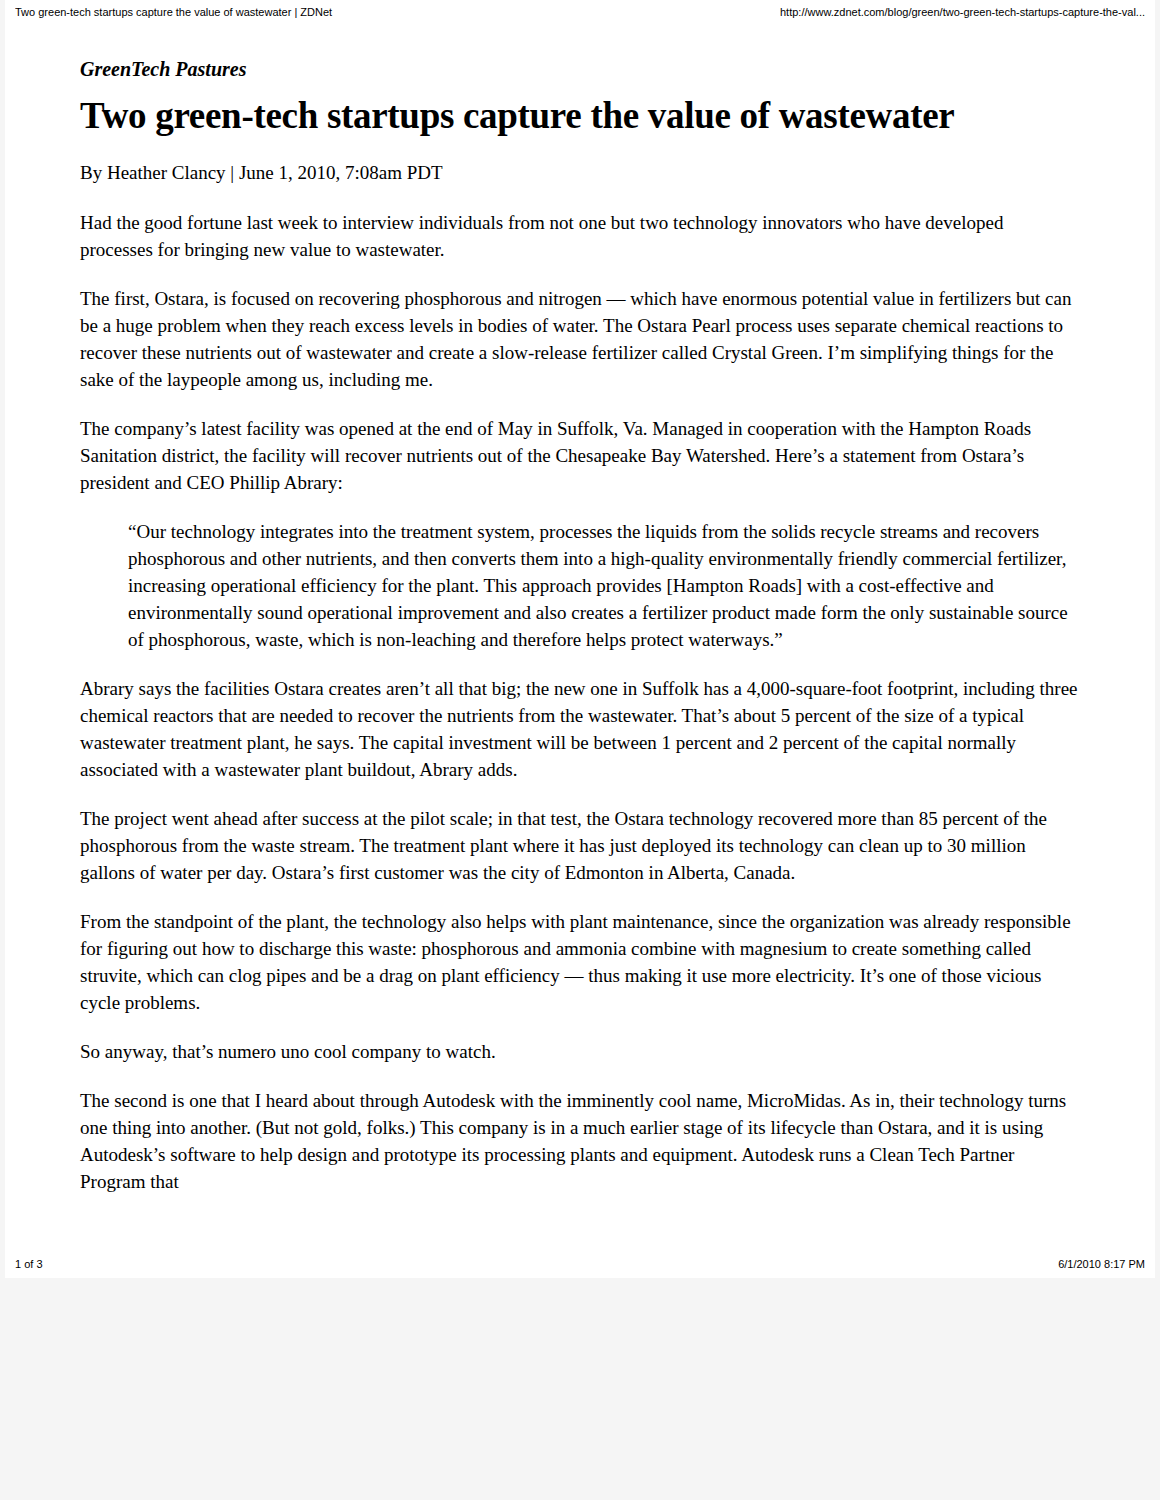Two green-tech startups capture the value of wastewater | ZDNet
http://www.zdnet.com/blog/green/two-green-tech-startups-capture-the-val...
GreenTech Pastures
Two green-tech startups capture the value of wastewater
By Heather Clancy | June 1, 2010, 7:08am PDT
Had the good fortune last week to interview individuals from not one but two technology innovators who have developed processes for bringing new value to wastewater.
The first, Ostara, is focused on recovering phosphorous and nitrogen — which have enormous potential value in fertilizers but can be a huge problem when they reach excess levels in bodies of water. The Ostara Pearl process uses separate chemical reactions to recover these nutrients out of wastewater and create a slow-release fertilizer called Crystal Green. I’m simplifying things for the sake of the laypeople among us, including me.
The company’s latest facility was opened at the end of May in Suffolk, Va. Managed in cooperation with the Hampton Roads Sanitation district, the facility will recover nutrients out of the Chesapeake Bay Watershed. Here’s a statement from Ostara’s president and CEO Phillip Abrary:
“Our technology integrates into the treatment system, processes the liquids from the solids recycle streams and recovers phosphorous and other nutrients, and then converts them into a high-quality environmentally friendly commercial fertilizer, increasing operational efficiency for the plant. This approach provides [Hampton Roads] with a cost-effective and environmentally sound operational improvement and also creates a fertilizer product made form the only sustainable source of phosphorous, waste, which is non-leaching and therefore helps protect waterways.”
Abrary says the facilities Ostara creates aren’t all that big; the new one in Suffolk has a 4,000-square-foot footprint, including three chemical reactors that are needed to recover the nutrients from the wastewater. That’s about 5 percent of the size of a typical wastewater treatment plant, he says. The capital investment will be between 1 percent and 2 percent of the capital normally associated with a wastewater plant buildout, Abrary adds.
The project went ahead after success at the pilot scale; in that test, the Ostara technology recovered more than 85 percent of the phosphorous from the waste stream. The treatment plant where it has just deployed its technology can clean up to 30 million gallons of water per day. Ostara’s first customer was the city of Edmonton in Alberta, Canada.
From the standpoint of the plant, the technology also helps with plant maintenance, since the organization was already responsible for figuring out how to discharge this waste: phosphorous and ammonia combine with magnesium to create something called struvite, which can clog pipes and be a drag on plant efficiency — thus making it use more electricity. It’s one of those vicious cycle problems.
So anyway, that’s numero uno cool company to watch.
The second is one that I heard about through Autodesk with the imminently cool name, MicroMidas. As in, their technology turns one thing into another. (But not gold, folks.) This company is in a much earlier stage of its lifecycle than Ostara, and it is using Autodesk’s software to help design and prototype its processing plants and equipment. Autodesk runs a Clean Tech Partner Program that
1 of 3
6/1/2010 8:17 PM